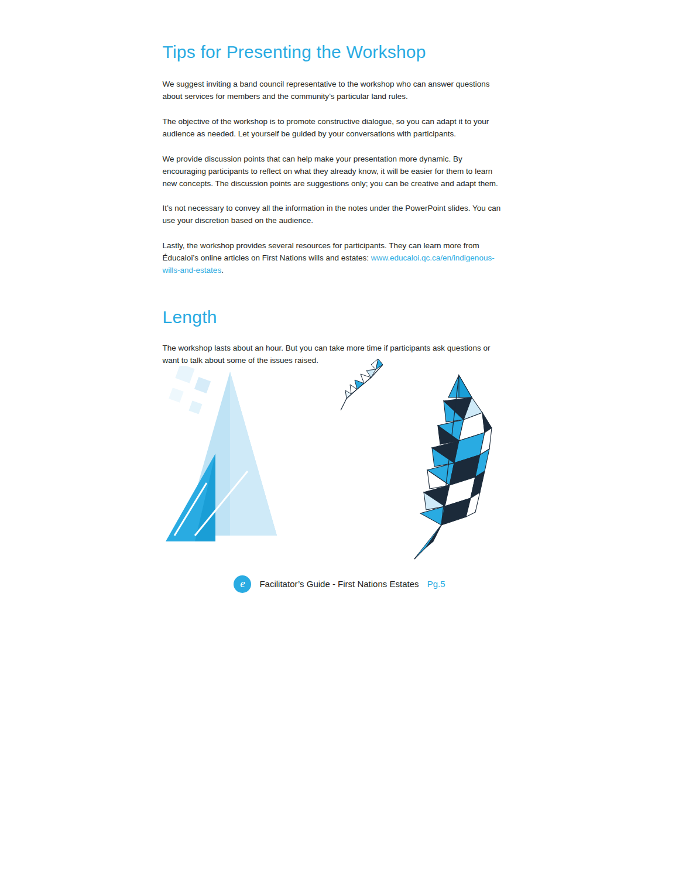Tips for Presenting the Workshop
We suggest inviting a band council representative to the workshop who can answer questions about services for members and the community’s particular land rules.
The objective of the workshop is to promote constructive dialogue, so you can adapt it to your audience as needed. Let yourself be guided by your conversations with participants.
We provide discussion points that can help make your presentation more dynamic. By encouraging participants to reflect on what they already know, it will be easier for them to learn new concepts. The discussion points are suggestions only; you can be creative and adapt them.
It’s not necessary to convey all the information in the notes under the PowerPoint slides. You can use your discretion based on the audience.
Lastly, the workshop provides several resources for participants. They can learn more from Éducaloi’s online articles on First Nations wills and estates: www.educaloi.qc.ca/en/indigenous-wills-and-estates.
Length
The workshop lasts about an hour. But you can take more time if participants ask questions or want to talk about some of the issues raised.
e Facilitator’s Guide - First Nations Estates Pg.5